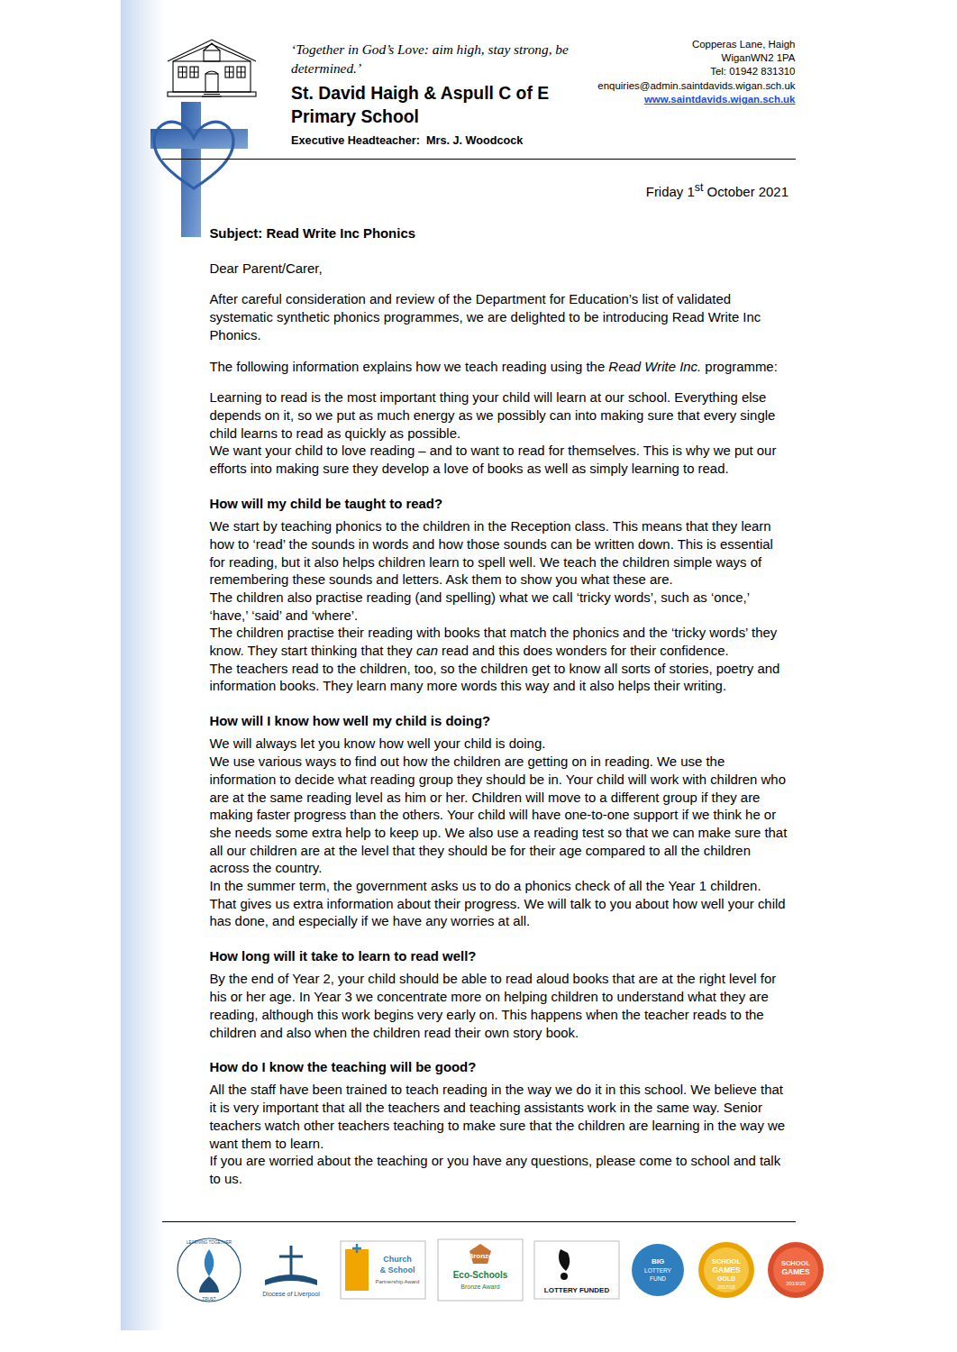‘Together in God’s Love: aim high, stay strong, be determined.’
St. David Haigh & Aspull C of E Primary School
Executive Headteacher: Mrs. J. Woodcock
Copperas Lane, Haigh
WiganWN2 1PA
Tel: 01942 831310
enquiries@admin.saintdavids.wigan.sch.uk
www.saintdavids.wigan.sch.uk
Friday 1st October 2021
Subject: Read Write Inc Phonics
Dear Parent/Carer,
After careful consideration and review of the Department for Education’s list of validated systematic synthetic phonics programmes, we are delighted to be introducing Read Write Inc Phonics.
The following information explains how we teach reading using the Read Write Inc. programme:
Learning to read is the most important thing your child will learn at our school. Everything else depends on it, so we put as much energy as we possibly can into making sure that every single child learns to read as quickly as possible.
We want your child to love reading – and to want to read for themselves. This is why we put our efforts into making sure they develop a love of books as well as simply learning to read.
How will my child be taught to read?
We start by teaching phonics to the children in the Reception class. This means that they learn how to ‘read’ the sounds in words and how those sounds can be written down. This is essential for reading, but it also helps children learn to spell well. We teach the children simple ways of remembering these sounds and letters. Ask them to show you what these are.
The children also practise reading (and spelling) what we call ‘tricky words’, such as ‘once,’ ‘have,’ ‘said’ and ‘where’.
The children practise their reading with books that match the phonics and the ‘tricky words’ they know. They start thinking that they can read and this does wonders for their confidence.
The teachers read to the children, too, so the children get to know all sorts of stories, poetry and information books. They learn many more words this way and it also helps their writing.
How will I know how well my child is doing?
We will always let you know how well your child is doing.
We use various ways to find out how the children are getting on in reading. We use the information to decide what reading group they should be in. Your child will work with children who are at the same reading level as him or her. Children will move to a different group if they are making faster progress than the others. Your child will have one-to-one support if we think he or she needs some extra help to keep up. We also use a reading test so that we can make sure that all our children are at the level that they should be for their age compared to all the children across the country.
In the summer term, the government asks us to do a phonics check of all the Year 1 children. That gives us extra information about their progress. We will talk to you about how well your child has done, and especially if we have any worries at all.
How long will it take to learn to read well?
By the end of Year 2, your child should be able to read aloud books that are at the right level for his or her age. In Year 3 we concentrate more on helping children to understand what they are reading, although this work begins very early on. This happens when the teacher reads to the children and also when the children read their own story book.
How do I know the teaching will be good?
All the staff have been trained to teach reading in the way we do it in this school. We believe that it is very important that all the teachers and teaching assistants work in the same way. Senior teachers watch other teachers teaching to make sure that the children are learning in the way we want them to learn.
If you are worried about the teaching or you have any questions, please come to school and talk to us.
LEARNING TOGETHER TRUST
Diocese of Liverpool
Church & School Partnership Award
Bronze Eco-Schools Bronze Award
LOTTERY FUNDED
BIG LOTTERY FUND
SCHOOL GAMES GOLD 2017/18
SCHOOL GAMES 2019/20
SCHOOL GAMES Virtual 2019/20